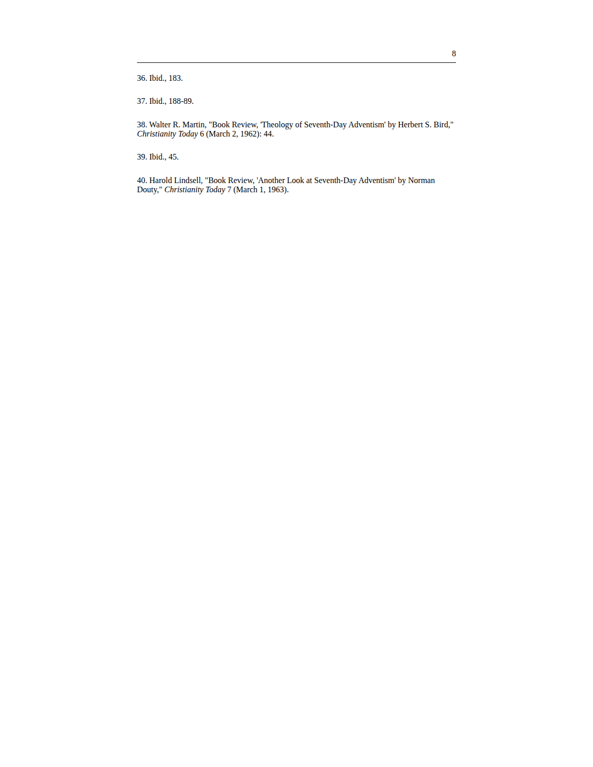8
36. Ibid., 183.
37. Ibid., 188-89.
38. Walter R. Martin, "Book Review, 'Theology of Seventh-Day Adventism' by Herbert S. Bird," Christianity Today 6 (March 2, 1962): 44.
39. Ibid., 45.
40. Harold Lindsell, "Book Review, 'Another Look at Seventh-Day Adventism' by Norman Douty," Christianity Today 7 (March 1, 1963).